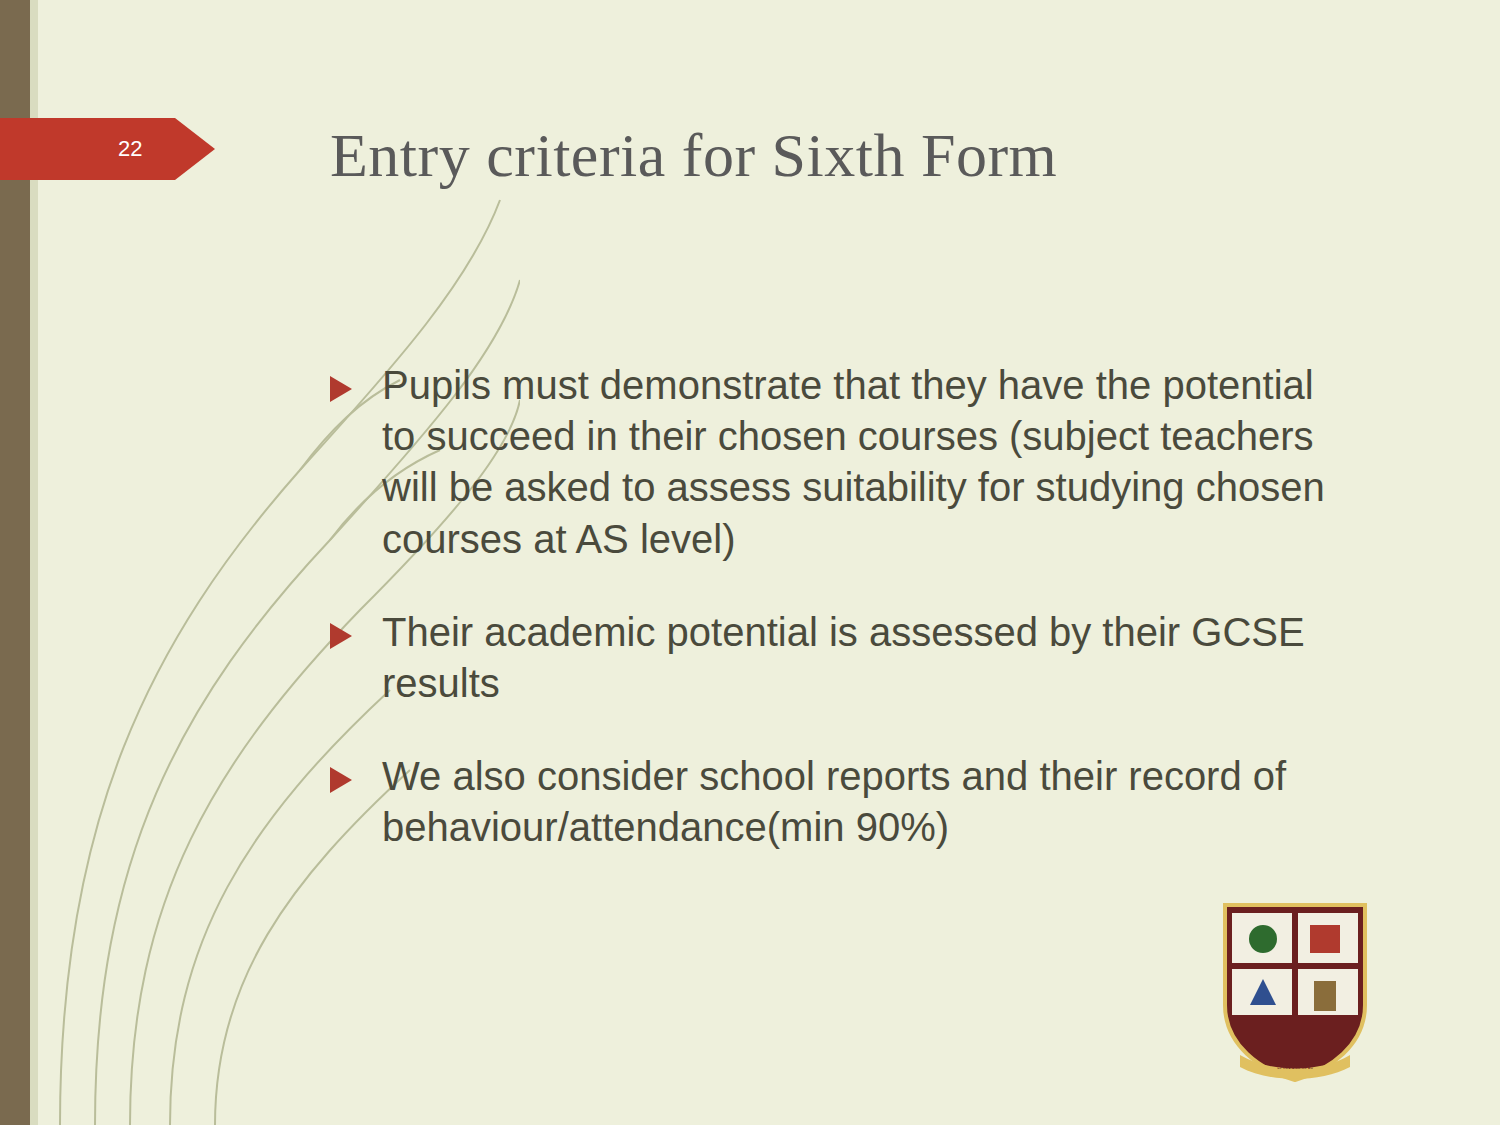22
Entry criteria for Sixth Form
Pupils must demonstrate that they have the potential to succeed in their chosen courses (subject teachers will be asked to assess suitability for studying chosen courses at AS level)
Their academic potential is assessed by their GCSE results
We also consider school reports and their record of behaviour/attendance(min 90%)
SCHOOL